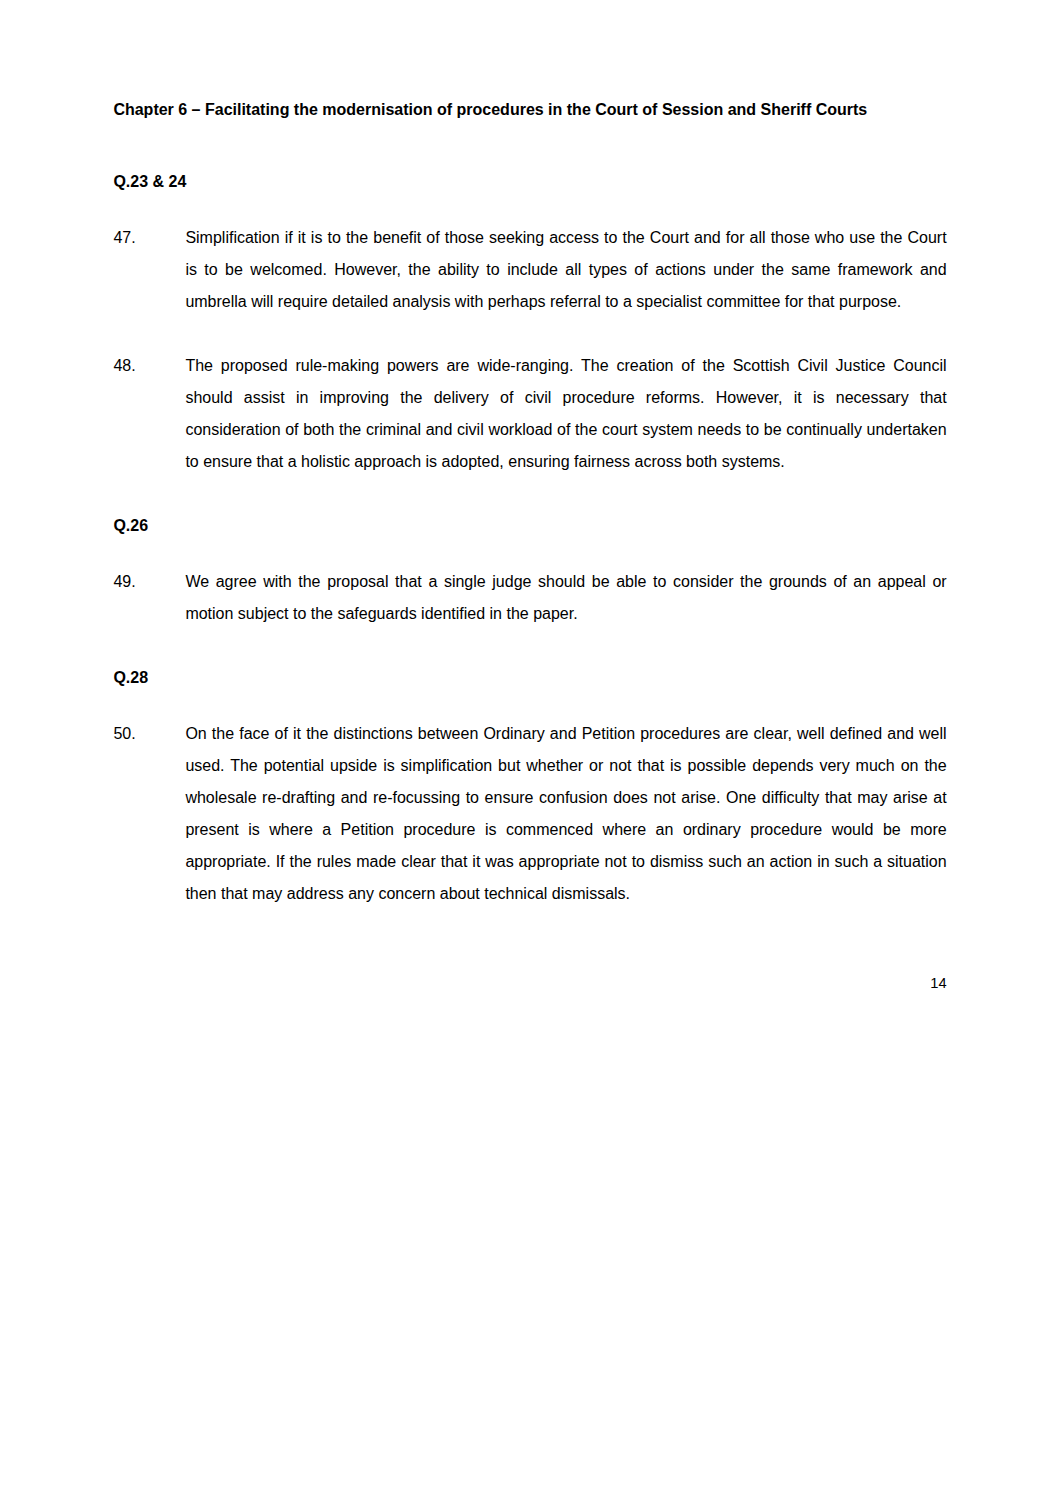Chapter 6 – Facilitating the modernisation of procedures in the Court of Session and Sheriff Courts
Q.23 & 24
47. Simplification if it is to the benefit of those seeking access to the Court and for all those who use the Court is to be welcomed. However, the ability to include all types of actions under the same framework and umbrella will require detailed analysis with perhaps referral to a specialist committee for that purpose.
48. The proposed rule-making powers are wide-ranging. The creation of the Scottish Civil Justice Council should assist in improving the delivery of civil procedure reforms. However, it is necessary that consideration of both the criminal and civil workload of the court system needs to be continually undertaken to ensure that a holistic approach is adopted, ensuring fairness across both systems.
Q.26
49. We agree with the proposal that a single judge should be able to consider the grounds of an appeal or motion subject to the safeguards identified in the paper.
Q.28
50. On the face of it the distinctions between Ordinary and Petition procedures are clear, well defined and well used. The potential upside is simplification but whether or not that is possible depends very much on the wholesale re-drafting and re-focussing to ensure confusion does not arise. One difficulty that may arise at present is where a Petition procedure is commenced where an ordinary procedure would be more appropriate. If the rules made clear that it was appropriate not to dismiss such an action in such a situation then that may address any concern about technical dismissals.
14